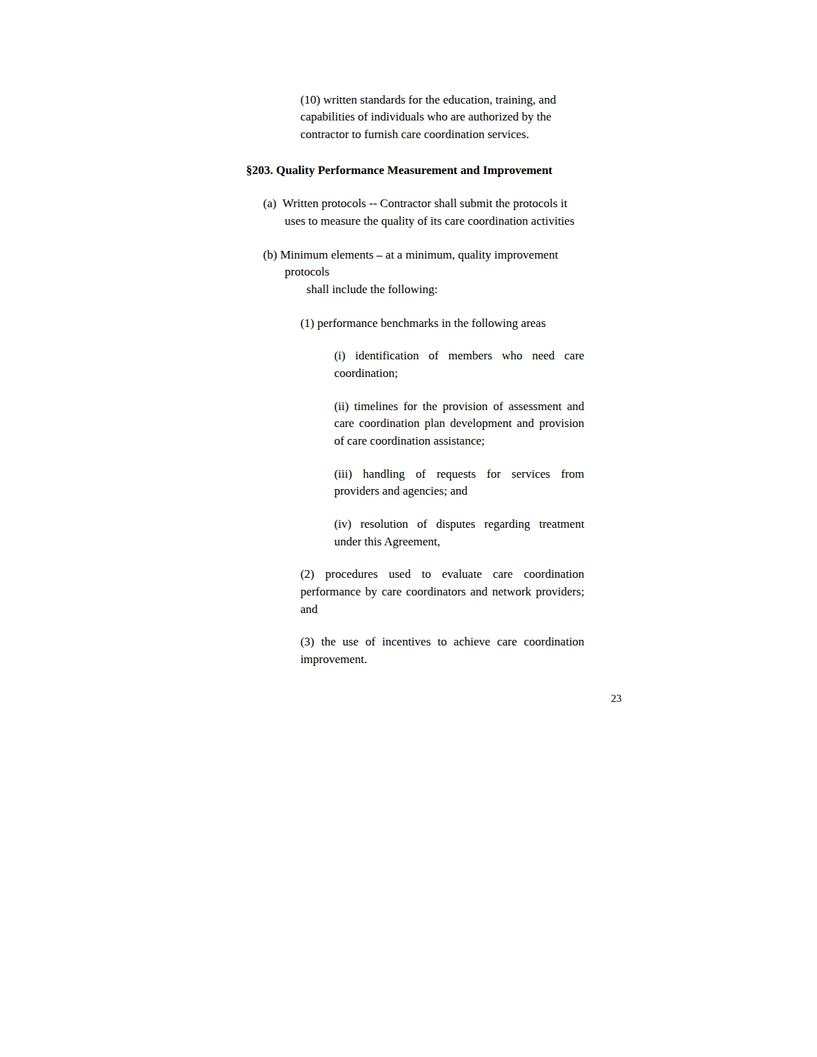(10) written standards for the education, training, and capabilities of individuals who are authorized by the contractor to furnish care coordination services.
§203. Quality Performance Measurement and Improvement
(a) Written protocols -- Contractor shall submit the protocols it uses to measure the quality of its care coordination activities
(b) Minimum elements – at a minimum, quality improvement protocols shall include the following:
(1) performance benchmarks in the following areas
(i) identification of members who need care coordination;
(ii) timelines for the provision of assessment and care coordination plan development and provision of care coordination assistance;
(iii) handling of requests for services from providers and agencies; and
(iv) resolution of disputes regarding treatment under this Agreement,
(2) procedures used to evaluate care coordination performance by care coordinators and network providers; and
(3) the use of incentives to achieve care coordination improvement.
23